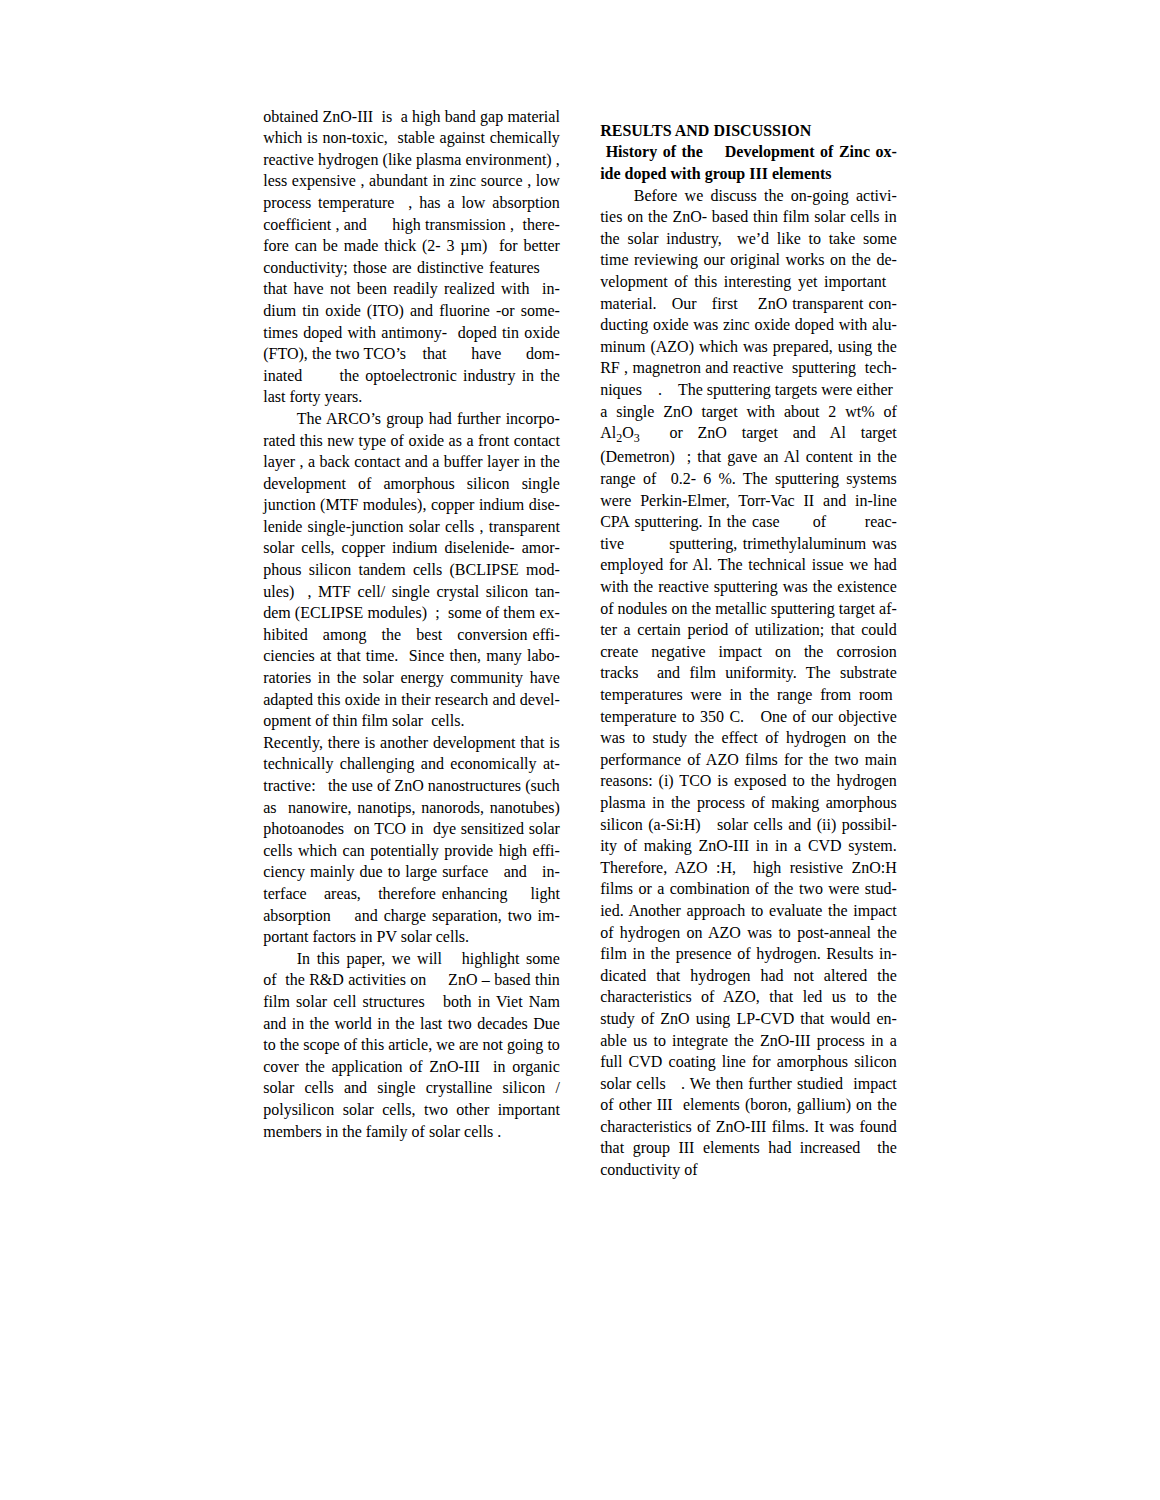obtained ZnO-III is a high band gap material which is non-toxic, stable against chemically reactive hydrogen (like plasma environment) , less expensive , abundant in zinc source , low process temperature , has a low absorption coefficient , and high transmission , therefore can be made thick (2- 3 µm) for better conductivity; those are distinctive features that have not been readily realized with indium tin oxide (ITO) and fluorine -or sometimes doped with antimony- doped tin oxide (FTO), the two TCO’s that have dominated the optoelectronic industry in the last forty years.
The ARCO’s group had further incorporated this new type of oxide as a front contact layer , a back contact and a buffer layer in the development of amorphous silicon single junction (MTF modules), copper indium diselenide single-junction solar cells , transparent solar cells, copper indium diselenide- amorphous silicon tandem cells (BCLIPSE modules) , MTF cell/ single crystal silicon tandem (ECLIPSE modules) ; some of them exhibited among the best conversion efficiencies at that time. Since then, many laboratories in the solar energy community have adapted this oxide in their research and development of thin film solar cells.
Recently, there is another development that is technically challenging and economically attractive: the use of ZnO nanostructures (such as nanowire, nanotips, nanorods, nanotubes) photoanodes on TCO in dye sensitized solar cells which can potentially provide high efficiency mainly due to large surface and interface areas, therefore enhancing light absorption and charge separation, two important factors in PV solar cells.
In this paper, we will highlight some of the R&D activities on ZnO – based thin film solar cell structures both in Viet Nam and in the world in the last two decades Due to the scope of this article, we are not going to cover the application of ZnO-III in organic solar cells and single crystalline silicon / polysilicon solar cells, two other important members in the family of solar cells .
RESULTS AND DISCUSSION
History of the Development of Zinc oxide doped with group III elements
Before we discuss the on-going activities on the ZnO- based thin film solar cells in the solar industry, we’d like to take some time reviewing our original works on the development of this interesting yet important material. Our first ZnO transparent conducting oxide was zinc oxide doped with aluminum (AZO) which was prepared, using the RF , magnetron and reactive sputtering techniques . The sputtering targets were either a single ZnO target with about 2 wt% of Al2O3 or ZnO target and Al target (Demetron) ; that gave an Al content in the range of 0.2- 6 %. The sputtering systems were Perkin-Elmer, Torr-Vac II and in-line CPA sputtering. In the case of reactive sputtering, trimethylaluminum was employed for Al. The technical issue we had with the reactive sputtering was the existence of nodules on the metallic sputtering target after a certain period of utilization; that could create negative impact on the corrosion tracks and film uniformity. The substrate temperatures were in the range from room temperature to 350 C. One of our objective was to study the effect of hydrogen on the performance of AZO films for the two main reasons: (i) TCO is exposed to the hydrogen plasma in the process of making amorphous silicon (a-Si:H) solar cells and (ii) possibility of making ZnO-III in in a CVD system. Therefore, AZO :H, high resistive ZnO:H films or a combination of the two were studied. Another approach to evaluate the impact of hydrogen on AZO was to post-anneal the film in the presence of hydrogen. Results indicated that hydrogen had not altered the characteristics of AZO, that led us to the study of ZnO using LP-CVD that would enable us to integrate the ZnO-III process in a full CVD coating line for amorphous silicon solar cells . We then further studied impact of other III elements (boron, gallium) on the characteristics of ZnO-III films. It was found that group III elements had increased the conductivity of